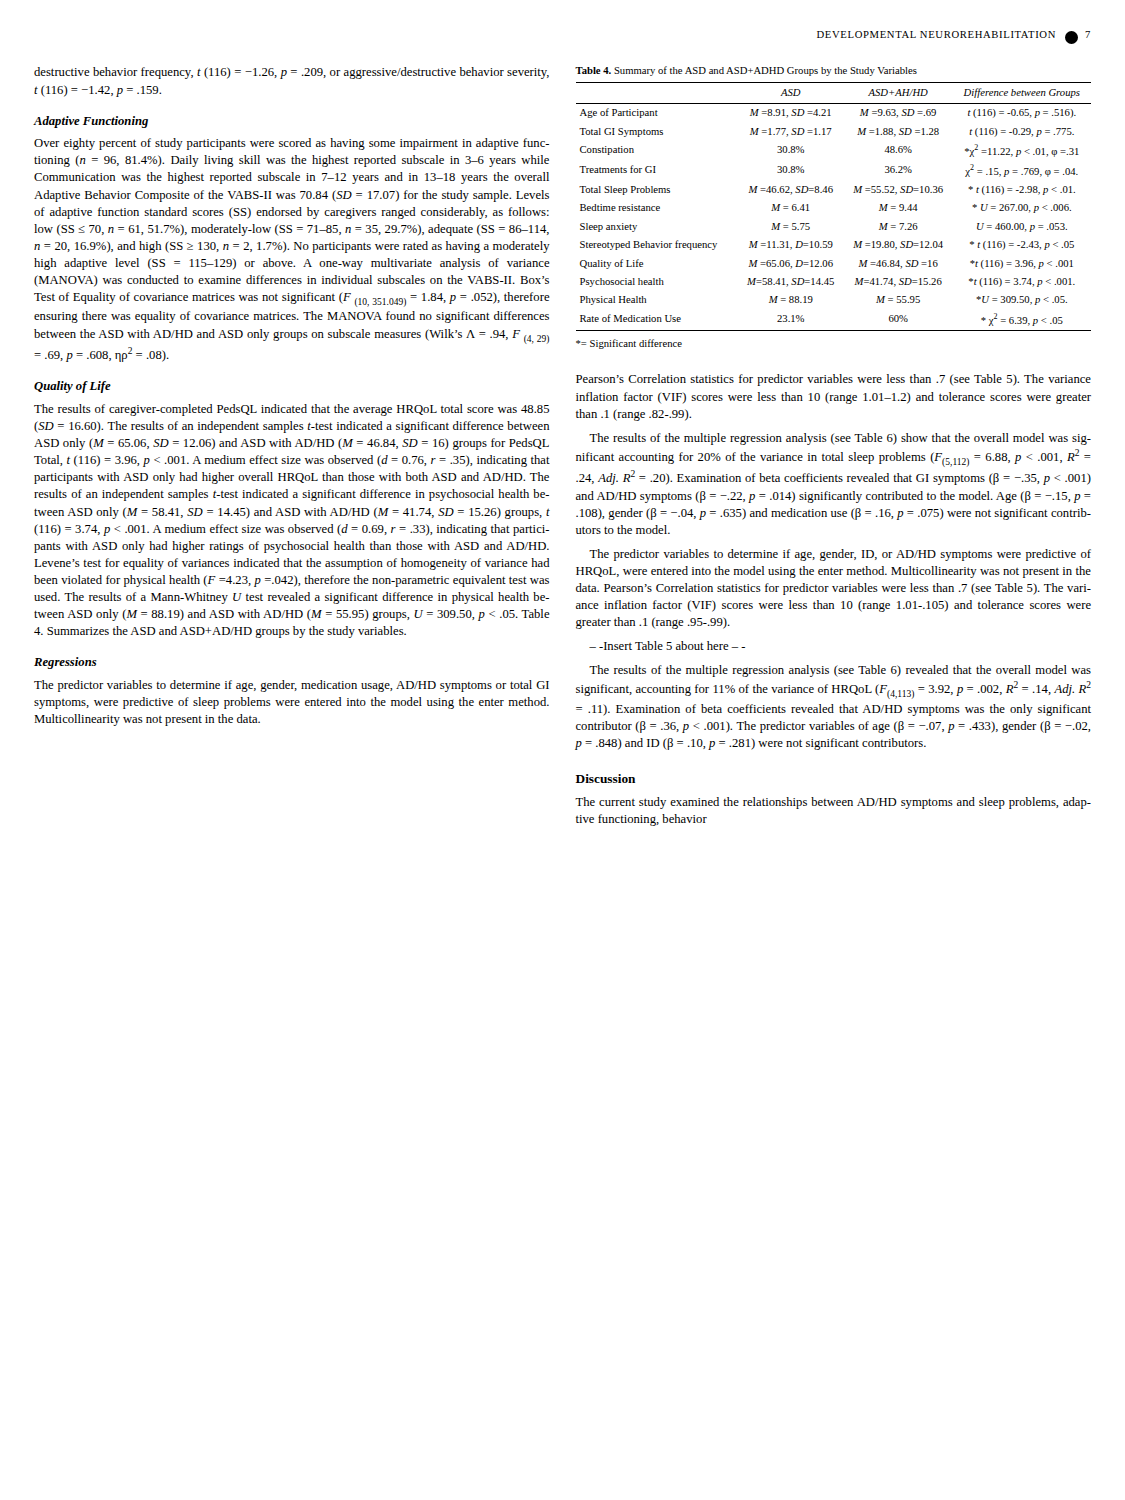Developmental Neurorehabilitation 7
destructive behavior frequency, t (116) = −1.26, p = .209, or aggressive/destructive behavior severity, t (116) = −1.42, p = .159.
Adaptive Functioning
Over eighty percent of study participants were scored as having some impairment in adaptive functioning (n = 96, 81.4%). Daily living skill was the highest reported subscale in 3–6 years while Communication was the highest reported subscale in 7–12 years and in 13–18 years the overall Adaptive Behavior Composite of the VABS-II was 70.84 (SD = 17.07) for the study sample. Levels of adaptive function standard scores (SS) endorsed by caregivers ranged considerably, as follows: low (SS ≤ 70, n = 61, 51.7%), moderately-low (SS = 71–85, n = 35, 29.7%), adequate (SS = 86–114, n = 20, 16.9%), and high (SS ≥ 130, n = 2, 1.7%). No participants were rated as having a moderately high adaptive level (SS = 115–129) or above. A one-way multivariate analysis of variance (MANOVA) was conducted to examine differences in individual subscales on the VABS-II. Box’s Test of Equality of covariance matrices was not significant (F (10, 351.049) = 1.84, p = .052), therefore ensuring there was equality of covariance matrices. The MANOVA found no significant differences between the ASD with AD/HD and ASD only groups on subscale measures (Wilk’s Λ = .94, F (4, 29) = .69, p = .608, ηρ2 = .08).
Quality of Life
The results of caregiver-completed PedsQL indicated that the average HRQoL total score was 48.85 (SD = 16.60). The results of an independent samples t-test indicated a significant difference between ASD only (M = 65.06, SD = 12.06) and ASD with AD/HD (M = 46.84, SD = 16) groups for PedsQL Total, t (116) = 3.96, p < .001. A medium effect size was observed (d = 0.76, r = .35), indicating that participants with ASD only had higher overall HRQoL than those with both ASD and AD/HD. The results of an independent samples t-test indicated a significant difference in psychosocial health between ASD only (M = 58.41, SD = 14.45) and ASD with AD/HD (M = 41.74, SD = 15.26) groups, t (116) = 3.74, p < .001. A medium effect size was observed (d = 0.69, r = .33), indicating that participants with ASD only had higher ratings of psychosocial health than those with ASD and AD/HD. Levene’s test for equality of variances indicated that the assumption of homogeneity of variance had been violated for physical health (F =4.23, p =.042), therefore the non-parametric equivalent test was used. The results of a Mann-Whitney U test revealed a significant difference in physical health between ASD only (M = 88.19) and ASD with AD/HD (M = 55.95) groups, U = 309.50, p < .05. Table 4. Summarizes the ASD and ASD+AD/HD groups by the study variables.
Regressions
The predictor variables to determine if age, gender, medication usage, AD/HD symptoms or total GI symptoms, were predictive of sleep problems were entered into the model using the enter method. Multicollinearity was not present in the data.
Table 4. Summary of the ASD and ASD+ADHD Groups by the Study Variables
| | ASD | ASD+AH/HD | Difference between Groups |
| --- | --- | --- | --- |
| Age of Participant | M =8.91, SD =4.21 | M =9.63, SD =.69 | t (116) = -0.65, p = .516). |
| Total GI Symptoms | M =1.77, SD =1.17 | M =1.88, SD =1.28 | t (116) = -0.29, p = .775. |
| Constipation | 30.8% | 48.6% | *χ 2 =11.22, p < .01, φ =.31 |
| Treatments for GI | 30.8% | 36.2% | χ 2 = .15, p = .769, φ = .04. |
| Total Sleep Problems | M =46.62, SD =8.46 | M =55.52, SD =10.36 | * t (116) = -2.98, p < .01. |
| Bedtime resistance | M = 6.41 | M = 9.44 | * U = 267.00, p < .006. |
| Sleep anxiety | M = 5.75 | M = 7.26 | U = 460.00, p = .053. |
| Stereotyped Behavior frequency | M =11.31, D =10.59 | M =19.80, SD =12.04 | * t (116) = -2.43, p < .05 |
| Quality of Life | M =65.06, D =12.06 | M =46.84, SD =16 | * t (116) = 3.96, p < .001 |
| Psychosocial health | M =58.41, SD =14.45 | M =41.74, SD =15.26 | * t (116) = 3.74, p < .001. |
| Physical Health | M = 88.19 | M = 55.95 | * U = 309.50, p < .05. |
| Rate of Medication Use | 23.1% | 60% | * χ 2 = 6.39, p < .05 |
*= Significant difference
Pearson’s Correlation statistics for predictor variables were less than .7 (see Table 5). The variance inflation factor (VIF) scores were less than 10 (range 1.01–1.2) and tolerance scores were greater than .1 (range .82-.99).
The results of the multiple regression analysis (see Table 6) show that the overall model was significant accounting for 20% of the variance in total sleep problems (F(5,112) = 6.88, p < .001, R 2 = .24, Adj. R 2 = .20). Examination of beta coefficients revealed that GI symptoms (β = −.35, p < .001) and AD/HD symptoms (β = −.22, p = .014) significantly contributed to the model. Age (β = −.15, p = .108), gender (β = −.04, p = .635) and medication use (β = .16, p = .075) were not significant contributors to the model.
The predictor variables to determine if age, gender, ID, or AD/HD symptoms were predictive of HRQoL, were entered into the model using the enter method. Multicollinearity was not present in the data. Pearson’s Correlation statistics for predictor variables were less than .7 (see Table 5). The variance inflation factor (VIF) scores were less than 10 (range 1.01-.105) and tolerance scores were greater than .1 (range .95-.99).
– -Insert Table 5 about here – -
The results of the multiple regression analysis (see Table 6) revealed that the overall model was significant, accounting for 11% of the variance of HRQoL (F(4,113) = 3.92, p = .002, R 2 = .14, Adj. R 2 = .11). Examination of beta coefficients revealed that AD/HD symptoms was the only significant contributor (β = .36, p < .001). The predictor variables of age (β = −.07, p = .433), gender (β = −.02, p = .848) and ID (β = .10, p = .281) were not significant contributors.
Discussion
The current study examined the relationships between AD/HD symptoms and sleep problems, adaptive functioning, behavior